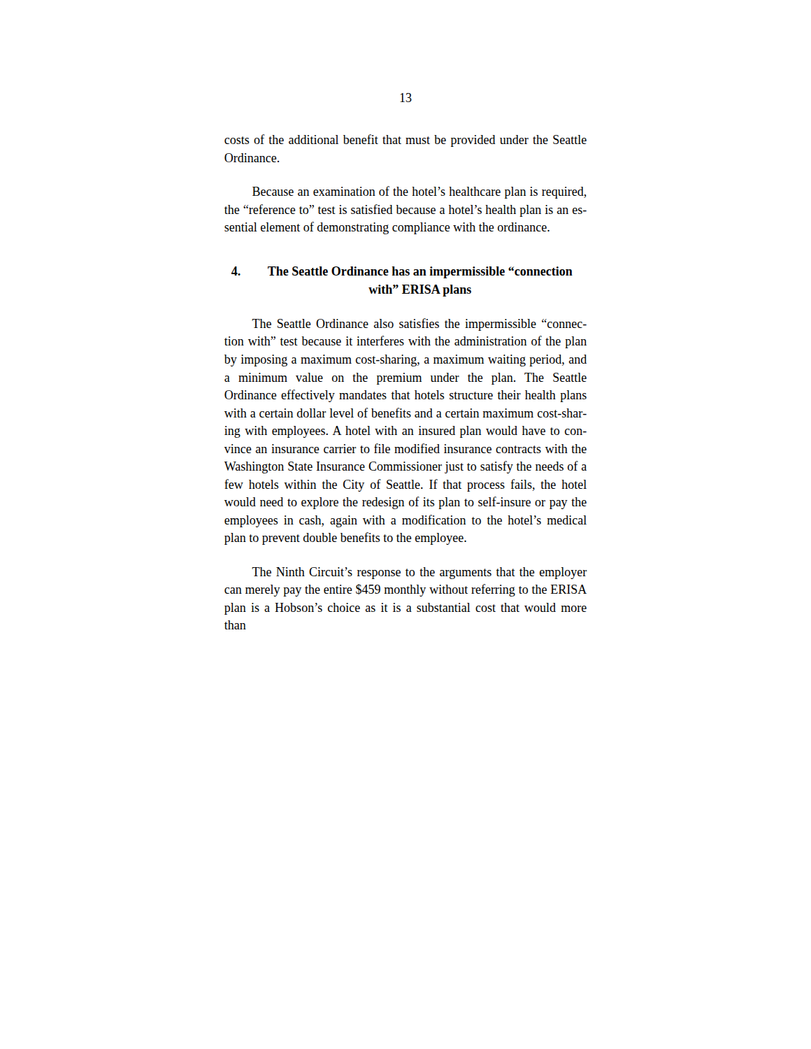13
costs of the additional benefit that must be provided under the Seattle Ordinance.
Because an examination of the hotel’s healthcare plan is required, the “reference to” test is satisfied because a hotel’s health plan is an essential element of demonstrating compliance with the ordinance.
4. The Seattle Ordinance has an impermissible “connection with” ERISA plans
The Seattle Ordinance also satisfies the impermissible “connection with” test because it interferes with the administration of the plan by imposing a maximum cost-sharing, a maximum waiting period, and a minimum value on the premium under the plan. The Seattle Ordinance effectively mandates that hotels structure their health plans with a certain dollar level of benefits and a certain maximum cost-sharing with employees. A hotel with an insured plan would have to convince an insurance carrier to file modified insurance contracts with the Washington State Insurance Commissioner just to satisfy the needs of a few hotels within the City of Seattle. If that process fails, the hotel would need to explore the redesign of its plan to self-insure or pay the employees in cash, again with a modification to the hotel’s medical plan to prevent double benefits to the employee.
The Ninth Circuit’s response to the arguments that the employer can merely pay the entire $459 monthly without referring to the ERISA plan is a Hobson’s choice as it is a substantial cost that would more than